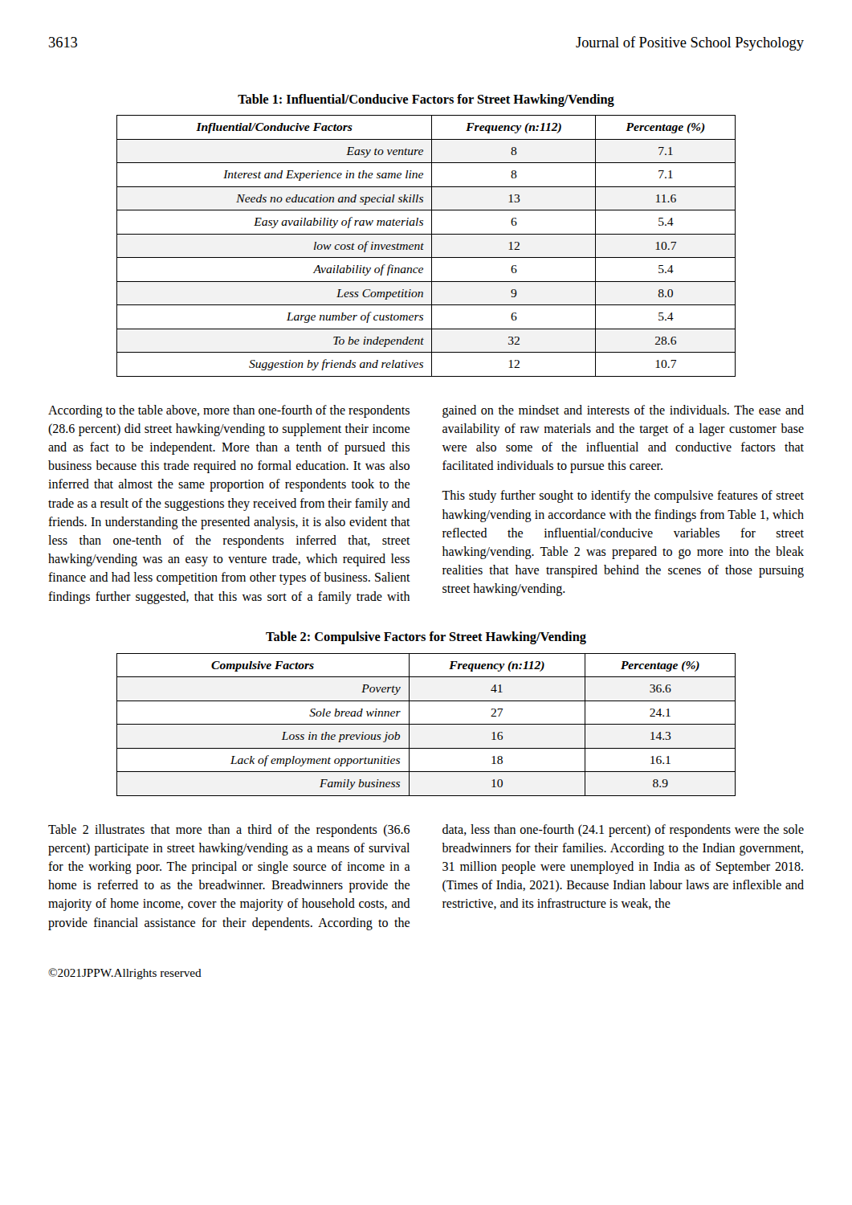3613 Journal of Positive School Psychology
Table 1: Influential/Conducive Factors for Street Hawking/Vending
| Influential/Conducive Factors | Frequency (n:112) | Percentage (%) |
| --- | --- | --- |
| Easy to venture | 8 | 7.1 |
| Interest and Experience in the same line | 8 | 7.1 |
| Needs no education and special skills | 13 | 11.6 |
| Easy availability of raw materials | 6 | 5.4 |
| low cost of investment | 12 | 10.7 |
| Availability of finance | 6 | 5.4 |
| Less Competition | 9 | 8.0 |
| Large number of customers | 6 | 5.4 |
| To be independent | 32 | 28.6 |
| Suggestion by friends and relatives | 12 | 10.7 |
According to the table above, more than one-fourth of the respondents (28.6 percent) did street hawking/vending to supplement their income and as fact to be independent. More than a tenth of pursued this business because this trade required no formal education. It was also inferred that almost the same proportion of respondents took to the trade as a result of the suggestions they received from their family and friends. In understanding the presented analysis, it is also evident that less than one-tenth of the respondents inferred that, street hawking/vending was an easy to venture trade, which required less finance and had less competition from other types of business. Salient findings further suggested, that this was sort of a family trade with gained on the mindset and interests of the individuals. The ease and availability of raw materials and the target of a lager customer base were also some of the influential and conductive factors that facilitated individuals to pursue this career.
This study further sought to identify the compulsive features of street hawking/vending in accordance with the findings from Table 1, which reflected the influential/conducive variables for street hawking/vending. Table 2 was prepared to go more into the bleak realities that have transpired behind the scenes of those pursuing street hawking/vending.
Table 2: Compulsive Factors for Street Hawking/Vending
| Compulsive Factors | Frequency (n:112) | Percentage (%) |
| --- | --- | --- |
| Poverty | 41 | 36.6 |
| Sole bread winner | 27 | 24.1 |
| Loss in the previous job | 16 | 14.3 |
| Lack of employment opportunities | 18 | 16.1 |
| Family business | 10 | 8.9 |
Table 2 illustrates that more than a third of the respondents (36.6 percent) participate in street hawking/vending as a means of survival for the working poor. The principal or single source of income in a home is referred to as the breadwinner. Breadwinners provide the majority of home income, cover the majority of household costs, and provide financial assistance for their dependents. According to the data, less than one-fourth (24.1 percent) of respondents were the sole breadwinners for their families. According to the Indian government, 31 million people were unemployed in India as of September 2018. (Times of India, 2021). Because Indian labour laws are inflexible and restrictive, and its infrastructure is weak, the
©2021JPPW.Allrights reserved